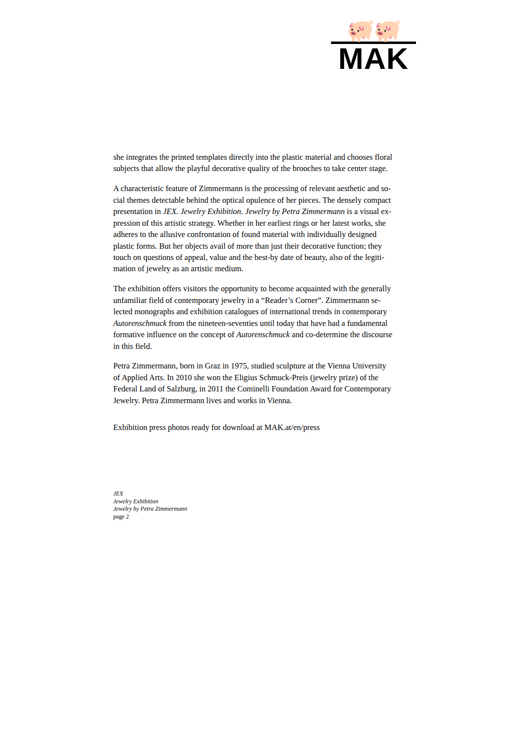🐖🐖
MAK
she integrates the printed templates directly into the plastic material and chooses floral subjects that allow the playful decorative quality of the brooches to take center stage.
A characteristic feature of Zimmermann is the processing of relevant aesthetic and social themes detectable behind the optical opulence of her pieces. The densely compact presentation in JEX. Jewelry Exhibition. Jewelry by Petra Zimmermann is a visual expression of this artistic strategy. Whether in her earliest rings or her latest works, she adheres to the allusive confrontation of found material with individually designed plastic forms. But her objects avail of more than just their decorative function; they touch on questions of appeal, value and the best-by date of beauty, also of the legitimation of jewelry as an artistic medium.
The exhibition offers visitors the opportunity to become acquainted with the generally unfamiliar field of contemporary jewelry in a “Reader’s Corner”. Zimmermann selected monographs and exhibition catalogues of international trends in contemporary Autorenschmuck from the nineteen-seventies until today that have had a fundamental formative influence on the concept of Autorenschmuck and co-determine the discourse in this field.
Petra Zimmermann, born in Graz in 1975, studied sculpture at the Vienna University of Applied Arts. In 2010 she won the Eligius Schmuck-Preis (jewelry prize) of the Federal Land of Salzburg, in 2011 the Cominelli Foundation Award for Contemporary Jewelry. Petra Zimmermann lives and works in Vienna.
Exhibition press photos ready for download at MAK.at/en/press
JEX
Jewelry Exhibition
Jewelry by Petra Zimmermann
page 2